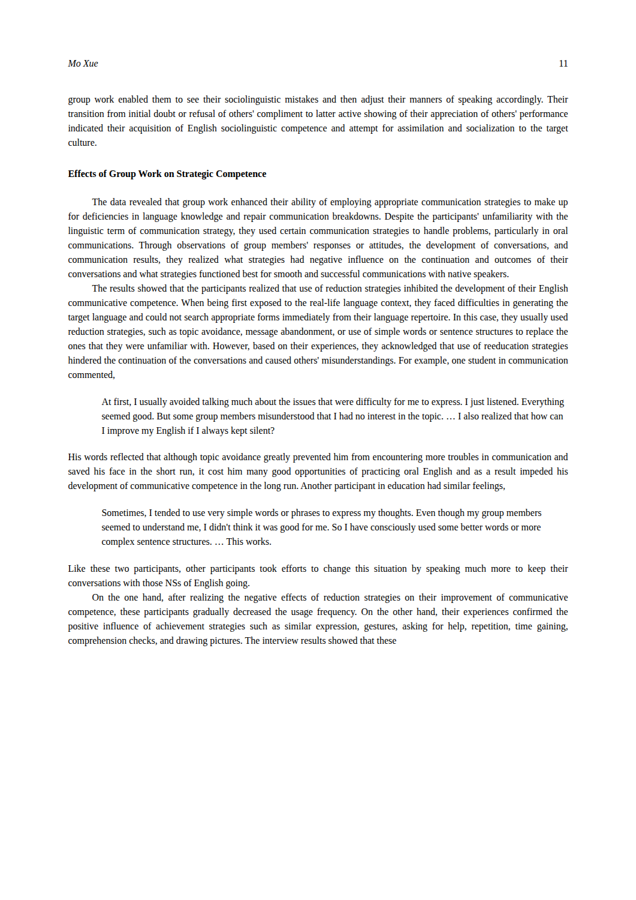Mo Xue 11
group work enabled them to see their sociolinguistic mistakes and then adjust their manners of speaking accordingly. Their transition from initial doubt or refusal of others' compliment to latter active showing of their appreciation of others' performance indicated their acquisition of English sociolinguistic competence and attempt for assimilation and socialization to the target culture.
Effects of Group Work on Strategic Competence
The data revealed that group work enhanced their ability of employing appropriate communication strategies to make up for deficiencies in language knowledge and repair communication breakdowns. Despite the participants' unfamiliarity with the linguistic term of communication strategy, they used certain communication strategies to handle problems, particularly in oral communications. Through observations of group members' responses or attitudes, the development of conversations, and communication results, they realized what strategies had negative influence on the continuation and outcomes of their conversations and what strategies functioned best for smooth and successful communications with native speakers.
The results showed that the participants realized that use of reduction strategies inhibited the development of their English communicative competence. When being first exposed to the real-life language context, they faced difficulties in generating the target language and could not search appropriate forms immediately from their language repertoire. In this case, they usually used reduction strategies, such as topic avoidance, message abandonment, or use of simple words or sentence structures to replace the ones that they were unfamiliar with. However, based on their experiences, they acknowledged that use of reeducation strategies hindered the continuation of the conversations and caused others' misunderstandings. For example, one student in communication commented,
At first, I usually avoided talking much about the issues that were difficulty for me to express. I just listened. Everything seemed good. But some group members misunderstood that I had no interest in the topic. … I also realized that how can I improve my English if I always kept silent?
His words reflected that although topic avoidance greatly prevented him from encountering more troubles in communication and saved his face in the short run, it cost him many good opportunities of practicing oral English and as a result impeded his development of communicative competence in the long run. Another participant in education had similar feelings,
Sometimes, I tended to use very simple words or phrases to express my thoughts. Even though my group members seemed to understand me, I didn't think it was good for me. So I have consciously used some better words or more complex sentence structures. … This works.
Like these two participants, other participants took efforts to change this situation by speaking much more to keep their conversations with those NSs of English going.
On the one hand, after realizing the negative effects of reduction strategies on their improvement of communicative competence, these participants gradually decreased the usage frequency. On the other hand, their experiences confirmed the positive influence of achievement strategies such as similar expression, gestures, asking for help, repetition, time gaining, comprehension checks, and drawing pictures. The interview results showed that these